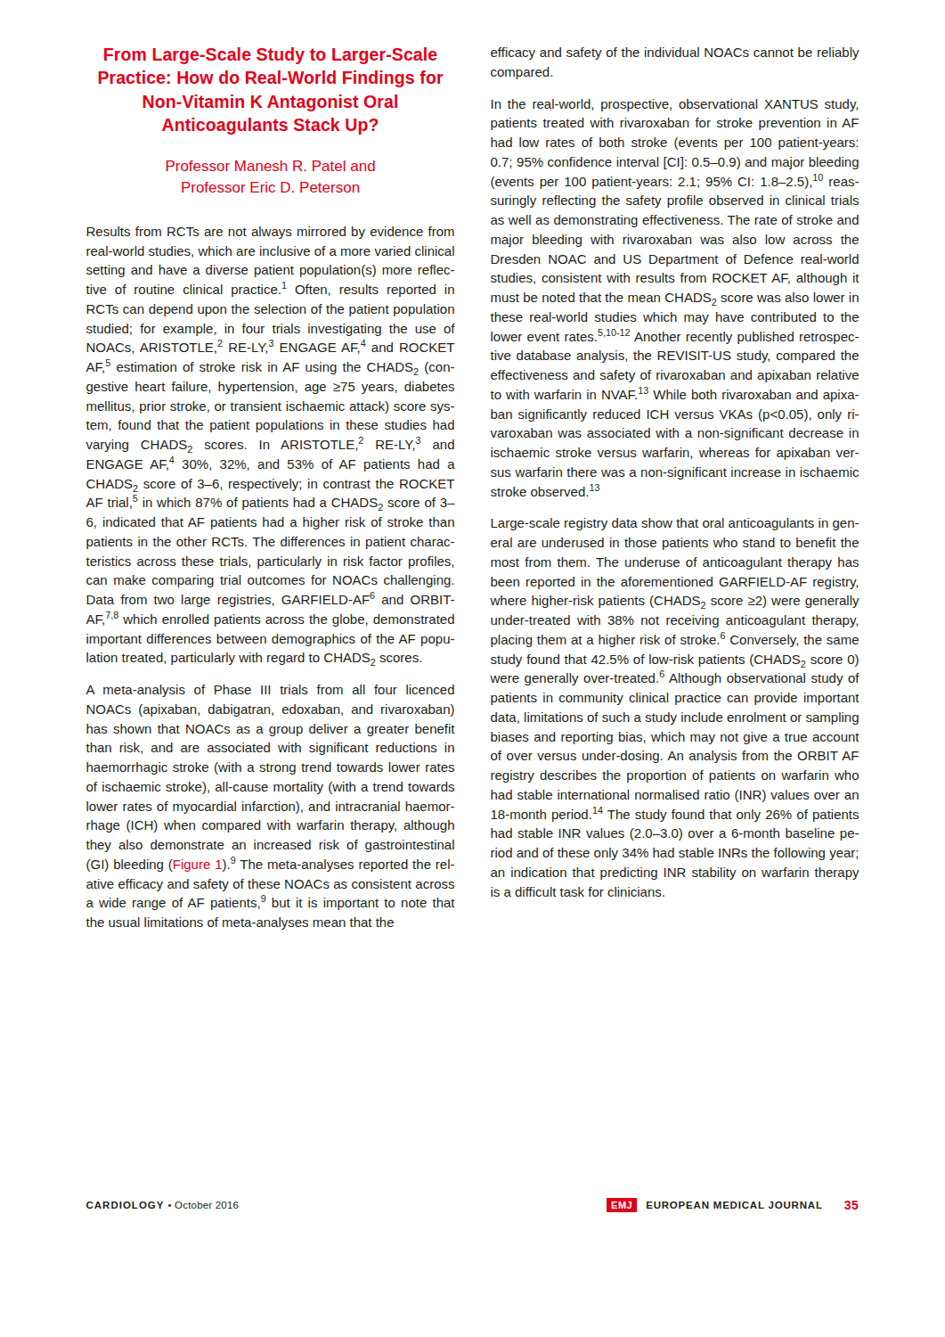From Large-Scale Study to Larger-Scale Practice: How do Real-World Findings for Non-Vitamin K Antagonist Oral Anticoagulants Stack Up?
Professor Manesh R. Patel and
Professor Eric D. Peterson
Results from RCTs are not always mirrored by evidence from real-world studies, which are inclusive of a more varied clinical setting and have a diverse patient population(s) more reflective of routine clinical practice.1 Often, results reported in RCTs can depend upon the selection of the patient population studied; for example, in four trials investigating the use of NOACs, ARISTOTLE,2 RE-LY,3 ENGAGE AF,4 and ROCKET AF,5 estimation of stroke risk in AF using the CHADS2 (congestive heart failure, hypertension, age ≥75 years, diabetes mellitus, prior stroke, or transient ischaemic attack) score system, found that the patient populations in these studies had varying CHADS2 scores. In ARISTOTLE,2 RE-LY,3 and ENGAGE AF,4 30%, 32%, and 53% of AF patients had a CHADS2 score of 3–6, respectively; in contrast the ROCKET AF trial,5 in which 87% of patients had a CHADS2 score of 3–6, indicated that AF patients had a higher risk of stroke than patients in the other RCTs. The differences in patient characteristics across these trials, particularly in risk factor profiles, can make comparing trial outcomes for NOACs challenging. Data from two large registries, GARFIELD-AF6 and ORBIT-AF,7,8 which enrolled patients across the globe, demonstrated important differences between demographics of the AF population treated, particularly with regard to CHADS2 scores.
A meta-analysis of Phase III trials from all four licenced NOACs (apixaban, dabigatran, edoxaban, and rivaroxaban) has shown that NOACs as a group deliver a greater benefit than risk, and are associated with significant reductions in haemorrhagic stroke (with a strong trend towards lower rates of ischaemic stroke), all-cause mortality (with a trend towards lower rates of myocardial infarction), and intracranial haemorrhage (ICH) when compared with warfarin therapy, although they also demonstrate an increased risk of gastrointestinal (GI) bleeding (Figure 1).9 The meta-analyses reported the relative efficacy and safety of these NOACs as consistent across a wide range of AF patients,9 but it is important to note that the usual limitations of meta-analyses mean that the
efficacy and safety of the individual NOACs cannot be reliably compared.
In the real-world, prospective, observational XANTUS study, patients treated with rivaroxaban for stroke prevention in AF had low rates of both stroke (events per 100 patient-years: 0.7; 95% confidence interval [CI]: 0.5–0.9) and major bleeding (events per 100 patient-years: 2.1; 95% CI: 1.8–2.5),10 reassuringly reflecting the safety profile observed in clinical trials as well as demonstrating effectiveness. The rate of stroke and major bleeding with rivaroxaban was also low across the Dresden NOAC and US Department of Defence real-world studies, consistent with results from ROCKET AF, although it must be noted that the mean CHADS2 score was also lower in these real-world studies which may have contributed to the lower event rates.5,10-12 Another recently published retrospective database analysis, the REVISIT-US study, compared the effectiveness and safety of rivaroxaban and apixaban relative to with warfarin in NVAF.13 While both rivaroxaban and apixaban significantly reduced ICH versus VKAs (p<0.05), only rivaroxaban was associated with a non-significant decrease in ischaemic stroke versus warfarin, whereas for apixaban versus warfarin there was a non-significant increase in ischaemic stroke observed.13
Large-scale registry data show that oral anticoagulants in general are underused in those patients who stand to benefit the most from them. The underuse of anticoagulant therapy has been reported in the aforementioned GARFIELD-AF registry, where higher-risk patients (CHADS2 score ≥2) were generally under-treated with 38% not receiving anticoagulant therapy, placing them at a higher risk of stroke.6 Conversely, the same study found that 42.5% of low-risk patients (CHADS2 score 0) were generally over-treated.6 Although observational study of patients in community clinical practice can provide important data, limitations of such a study include enrolment or sampling biases and reporting bias, which may not give a true account of over versus under-dosing. An analysis from the ORBIT AF registry describes the proportion of patients on warfarin who had stable international normalised ratio (INR) values over an 18-month period.14 The study found that only 26% of patients had stable INR values (2.0–3.0) over a 6-month baseline period and of these only 34% had stable INRs the following year; an indication that predicting INR stability on warfarin therapy is a difficult task for clinicians.
CARDIOLOGY • October 2016
EMJ EUROPEAN MEDICAL JOURNAL 35